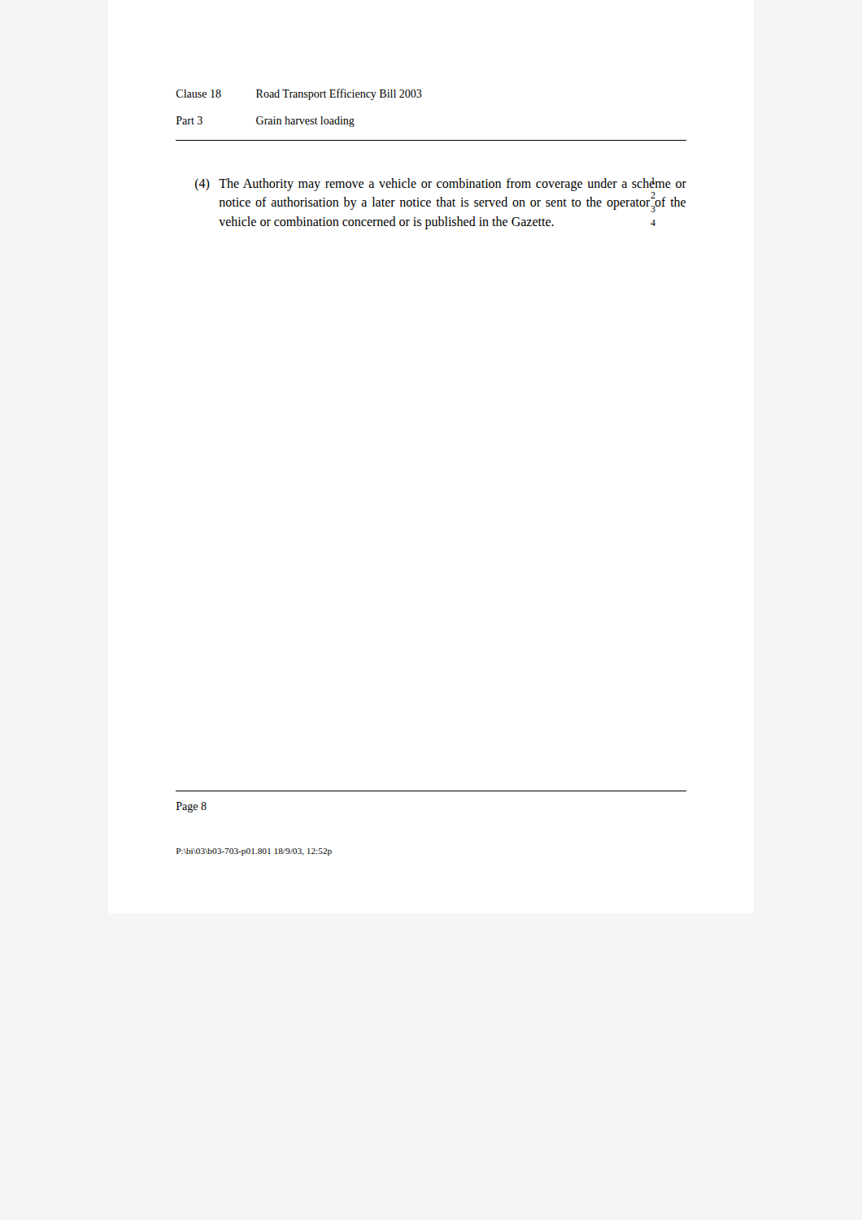Clause 18
Road Transport Efficiency Bill 2003
Part 3
Grain harvest loading
(4)
1
2
3
4
The Authority may remove a vehicle or combination from coverage under a scheme or notice of authorisation by a later notice that is served on or sent to the operator of the vehicle or combination concerned or is published in the Gazette.
Page 8
P:\bi\03\b03-703-p01.801 18/9/03, 12:52p